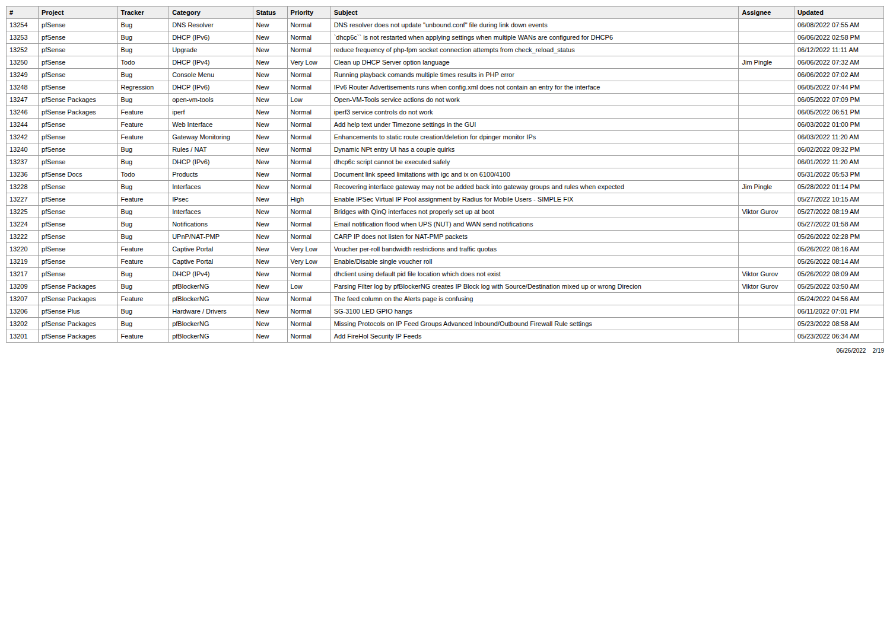| # | Project | Tracker | Category | Status | Priority | Subject | Assignee | Updated |
| --- | --- | --- | --- | --- | --- | --- | --- | --- |
| 13254 | pfSense | Bug | DNS Resolver | New | Normal | DNS resolver does not update "unbound.conf" file during link down events | | 06/08/2022 07:55 AM |
| 13253 | pfSense | Bug | DHCP (IPv6) | New | Normal | `dhcp6c`` is not restarted when applying settings when multiple WANs are configured for DHCP6 | | 06/06/2022 02:58 PM |
| 13252 | pfSense | Bug | Upgrade | New | Normal | reduce frequency of php-fpm socket connection attempts from check_reload_status | | 06/12/2022 11:11 AM |
| 13250 | pfSense | Todo | DHCP (IPv4) | New | Very Low | Clean up DHCP Server option language | Jim Pingle | 06/06/2022 07:32 AM |
| 13249 | pfSense | Bug | Console Menu | New | Normal | Running playback comands multiple times results in PHP error | | 06/06/2022 07:02 AM |
| 13248 | pfSense | Regression | DHCP (IPv6) | New | Normal | IPv6 Router Advertisements runs when config.xml does not contain an entry for the interface | | 06/05/2022 07:44 PM |
| 13247 | pfSense Packages | Bug | open-vm-tools | New | Low | Open-VM-Tools service actions do not work | | 06/05/2022 07:09 PM |
| 13246 | pfSense Packages | Feature | iperf | New | Normal | iperf3 service controls do not work | | 06/05/2022 06:51 PM |
| 13244 | pfSense | Feature | Web Interface | New | Normal | Add help text under Timezone settings in the GUI | | 06/03/2022 01:00 PM |
| 13242 | pfSense | Feature | Gateway Monitoring | New | Normal | Enhancements to static route creation/deletion for dpinger monitor IPs | | 06/03/2022 11:20 AM |
| 13240 | pfSense | Bug | Rules / NAT | New | Normal | Dynamic NPt entry UI has a couple quirks | | 06/02/2022 09:32 PM |
| 13237 | pfSense | Bug | DHCP (IPv6) | New | Normal | dhcp6c script cannot be executed safely | | 06/01/2022 11:20 AM |
| 13236 | pfSense Docs | Todo | Products | New | Normal | Document link speed limitations with igc and ix on 6100/4100 | | 05/31/2022 05:53 PM |
| 13228 | pfSense | Bug | Interfaces | New | Normal | Recovering interface gateway may not be added back into gateway groups and rules when expected | Jim Pingle | 05/28/2022 01:14 PM |
| 13227 | pfSense | Feature | IPsec | New | High | Enable IPSec Virtual IP Pool assignment by Radius for Mobile Users - SIMPLE FIX | | 05/27/2022 10:15 AM |
| 13225 | pfSense | Bug | Interfaces | New | Normal | Bridges with QinQ interfaces not properly set up at boot | Viktor Gurov | 05/27/2022 08:19 AM |
| 13224 | pfSense | Bug | Notifications | New | Normal | Email notification flood when UPS (NUT) and WAN send notifications | | 05/27/2022 01:58 AM |
| 13222 | pfSense | Bug | UPnP/NAT-PMP | New | Normal | CARP IP does not listen for NAT-PMP packets | | 05/26/2022 02:28 PM |
| 13220 | pfSense | Feature | Captive Portal | New | Very Low | Voucher per-roll bandwidth restrictions and traffic quotas | | 05/26/2022 08:16 AM |
| 13219 | pfSense | Feature | Captive Portal | New | Very Low | Enable/Disable single voucher roll | | 05/26/2022 08:14 AM |
| 13217 | pfSense | Bug | DHCP (IPv4) | New | Normal | dhclient using default pid file location which does not exist | Viktor Gurov | 05/26/2022 08:09 AM |
| 13209 | pfSense Packages | Bug | pfBlockerNG | New | Low | Parsing Filter log by pfBlockerNG creates IP Block log with Source/Destination mixed up or wrong Direcion | Viktor Gurov | 05/25/2022 03:50 AM |
| 13207 | pfSense Packages | Feature | pfBlockerNG | New | Normal | The feed column on the Alerts page is confusing | | 05/24/2022 04:56 AM |
| 13206 | pfSense Plus | Bug | Hardware / Drivers | New | Normal | SG-3100 LED GPIO hangs | | 06/11/2022 07:01 PM |
| 13202 | pfSense Packages | Bug | pfBlockerNG | New | Normal | Missing Protocols on IP Feed Groups Advanced Inbound/Outbound Firewall Rule settings | | 05/23/2022 08:58 AM |
| 13201 | pfSense Packages | Feature | pfBlockerNG | New | Normal | Add FireHol Security IP Feeds | | 05/23/2022 06:34 AM |
06/26/2022 2/19